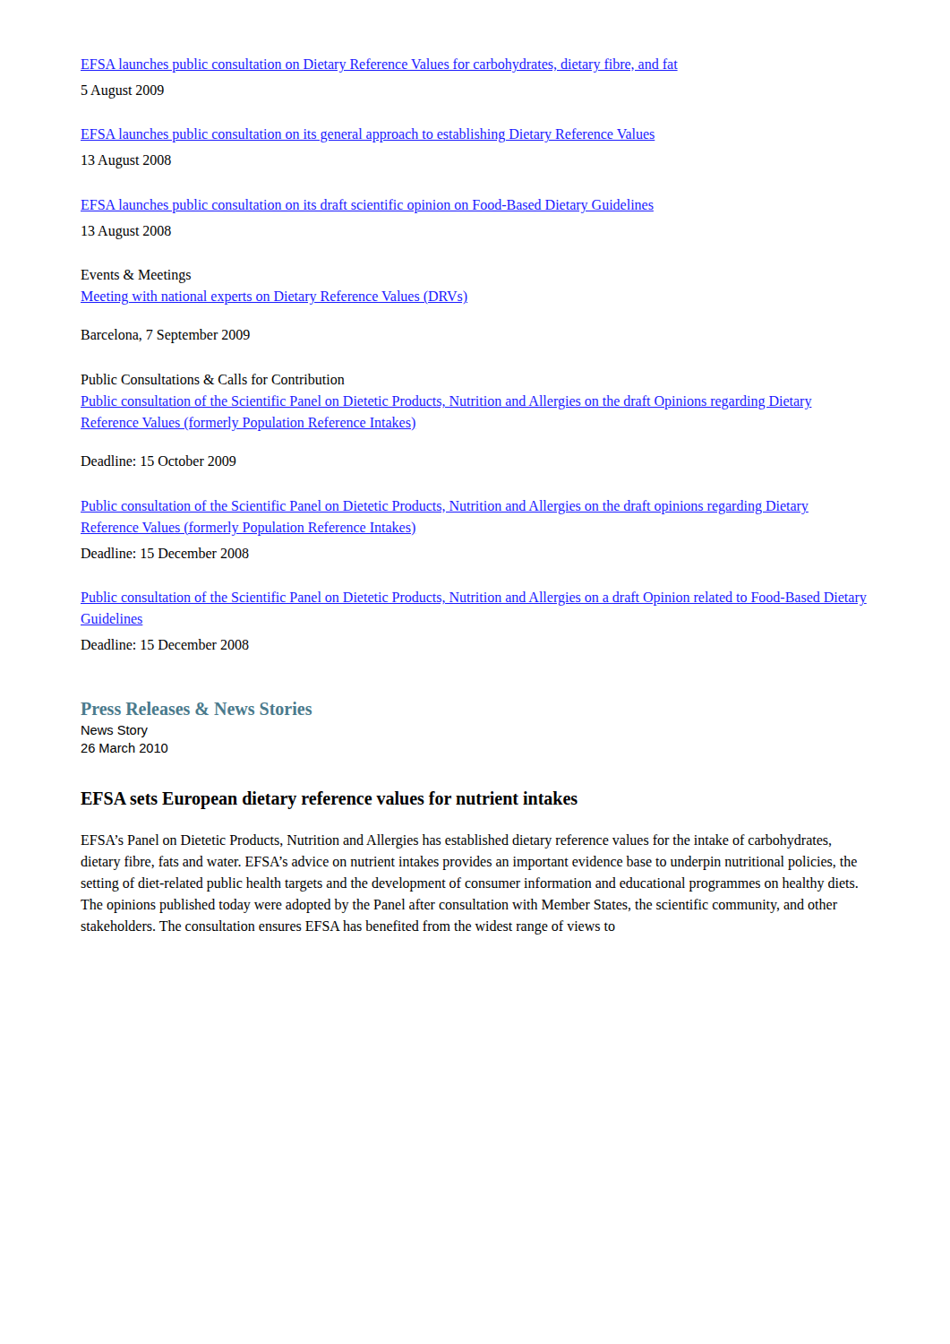EFSA launches public consultation on Dietary Reference Values for carbohydrates, dietary fibre, and fat
5 August 2009
EFSA launches public consultation on its general approach to establishing Dietary Reference Values
13 August 2008
EFSA launches public consultation on its draft scientific opinion on Food-Based Dietary Guidelines
13 August 2008
Events & Meetings
Meeting with national experts on Dietary Reference Values (DRVs)
Barcelona, 7 September 2009
Public Consultations & Calls for Contribution
Public consultation of the Scientific Panel on Dietetic Products, Nutrition and Allergies on the draft Opinions regarding Dietary Reference Values (formerly Population Reference Intakes)
Deadline: 15 October 2009
Public consultation of the Scientific Panel on Dietetic Products, Nutrition and Allergies on the draft opinions regarding Dietary Reference Values (formerly Population Reference Intakes)
Deadline: 15 December 2008
Public consultation of the Scientific Panel on Dietetic Products, Nutrition and Allergies on a draft Opinion related to Food-Based Dietary Guidelines
Deadline: 15 December 2008
Press Releases & News Stories
News Story
26 March 2010
EFSA sets European dietary reference values for nutrient intakes
EFSA’s Panel on Dietetic Products, Nutrition and Allergies has established dietary reference values for the intake of carbohydrates, dietary fibre, fats and water. EFSA’s advice on nutrient intakes provides an important evidence base to underpin nutritional policies, the setting of diet-related public health targets and the development of consumer information and educational programmes on healthy diets. The opinions published today were adopted by the Panel after consultation with Member States, the scientific community, and other stakeholders. The consultation ensures EFSA has benefited from the widest range of views to